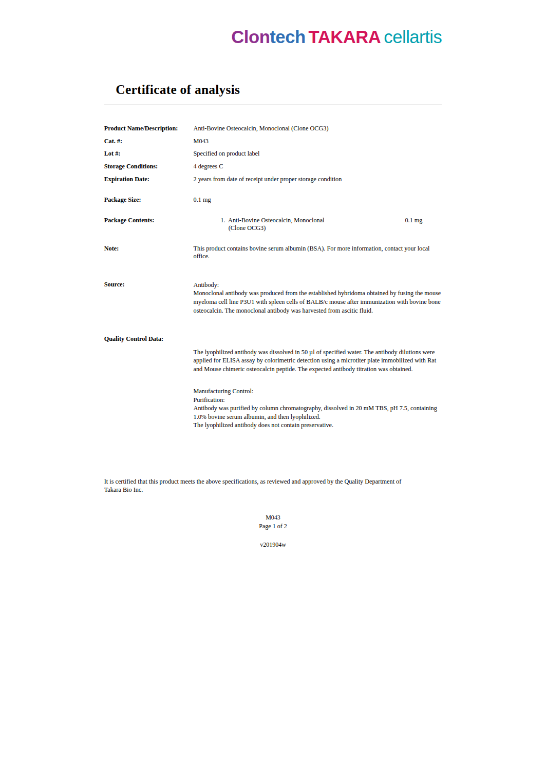Clon tech TAKARA cellartis
Certificate of analysis
| Product Name/Description: | Anti-Bovine Osteocalcin, Monoclonal (Clone OCG3) |
| Cat. #: | M043 |
| Lot #: | Specified on product label |
| Storage Conditions: | 4 degrees C |
| Expiration Date: | 2 years from date of receipt under proper storage condition |
| Package Size: | 0.1 mg |
| Package Contents: | 1. Anti-Bovine Osteocalcin, Monoclonal (Clone OCG3) 0.1 mg |
| Note: | This product contains bovine serum albumin (BSA). For more information, contact your local office. |
| Source: | Antibody: Monoclonal antibody was produced from the established hybridoma obtained by fusing the mouse myeloma cell line P3U1 with spleen cells of BALB/c mouse after immunization with bovine bone osteocalcin. The monoclonal antibody was harvested from ascitic fluid. |
| Quality Control Data: | |
| | The lyophilized antibody was dissolved in 50 µl of specified water. The antibody dilutions were applied for ELISA assay by colorimetric detection using a microtiter plate immobilized with Rat and Mouse chimeric osteocalcin peptide. The expected antibody titration was obtained. Manufacturing Control: Purification: Antibody was purified by column chromatography, dissolved in 20 mM TBS, pH 7.5, containing 1.0% bovine serum albumin, and then lyophilized. The lyophilized antibody does not contain preservative. |
It is certified that this product meets the above specifications, as reviewed and approved by the Quality Department of
Takara Bio Inc.
M043
Page 1 of 2
v201904w